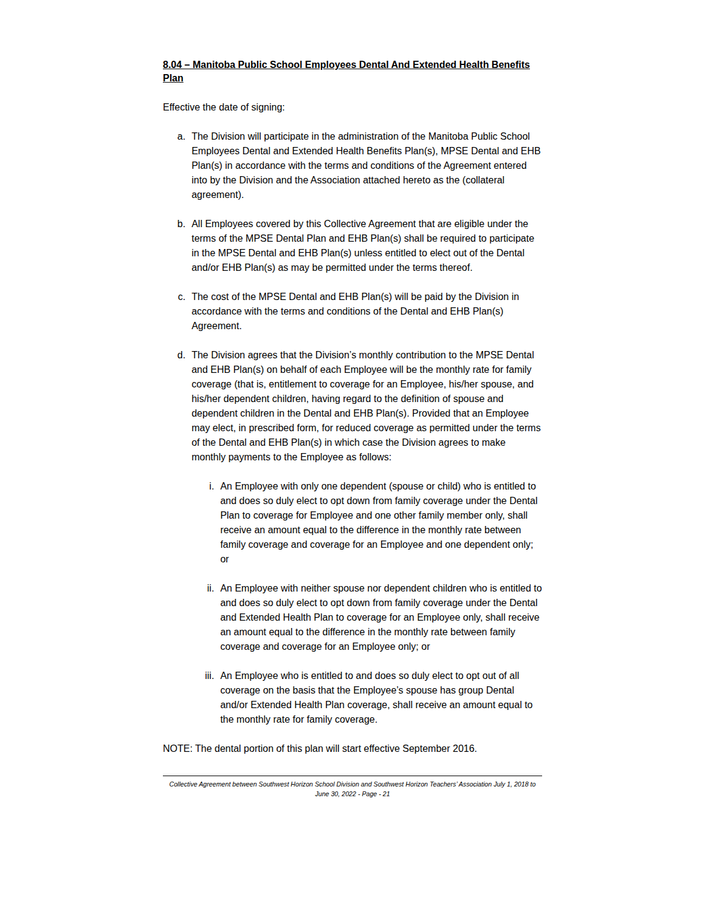8.04 – Manitoba Public School Employees Dental And Extended Health Benefits Plan
Effective the date of signing:
The Division will participate in the administration of the Manitoba Public School Employees Dental and Extended Health Benefits Plan(s), MPSE Dental and EHB Plan(s) in accordance with the terms and conditions of the Agreement entered into by the Division and the Association attached hereto as the (collateral agreement).
All Employees covered by this Collective Agreement that are eligible under the terms of the MPSE Dental Plan and EHB Plan(s) shall be required to participate in the MPSE Dental and EHB Plan(s) unless entitled to elect out of the Dental and/or EHB Plan(s) as may be permitted under the terms thereof.
The cost of the MPSE Dental and EHB Plan(s) will be paid by the Division in accordance with the terms and conditions of the Dental and EHB Plan(s) Agreement.
The Division agrees that the Division’s monthly contribution to the MPSE Dental and EHB Plan(s) on behalf of each Employee will be the monthly rate for family coverage (that is, entitlement to coverage for an Employee, his/her spouse, and his/her dependent children, having regard to the definition of spouse and dependent children in the Dental and EHB Plan(s). Provided that an Employee may elect, in prescribed form, for reduced coverage as permitted under the terms of the Dental and EHB Plan(s) in which case the Division agrees to make monthly payments to the Employee as follows:
An Employee with only one dependent (spouse or child) who is entitled to and does so duly elect to opt down from family coverage under the Dental Plan to coverage for Employee and one other family member only, shall receive an amount equal to the difference in the monthly rate between family coverage and coverage for an Employee and one dependent only; or
An Employee with neither spouse nor dependent children who is entitled to and does so duly elect to opt down from family coverage under the Dental and Extended Health Plan to coverage for an Employee only, shall receive an amount equal to the difference in the monthly rate between family coverage and coverage for an Employee only; or
An Employee who is entitled to and does so duly elect to opt out of all coverage on the basis that the Employee’s spouse has group Dental and/or Extended Health Plan coverage, shall receive an amount equal to the monthly rate for family coverage.
NOTE: The dental portion of this plan will start effective September 2016.
Collective Agreement between Southwest Horizon School Division and Southwest Horizon Teachers’ Association July 1, 2018 to June 30, 2022 - Page - 21